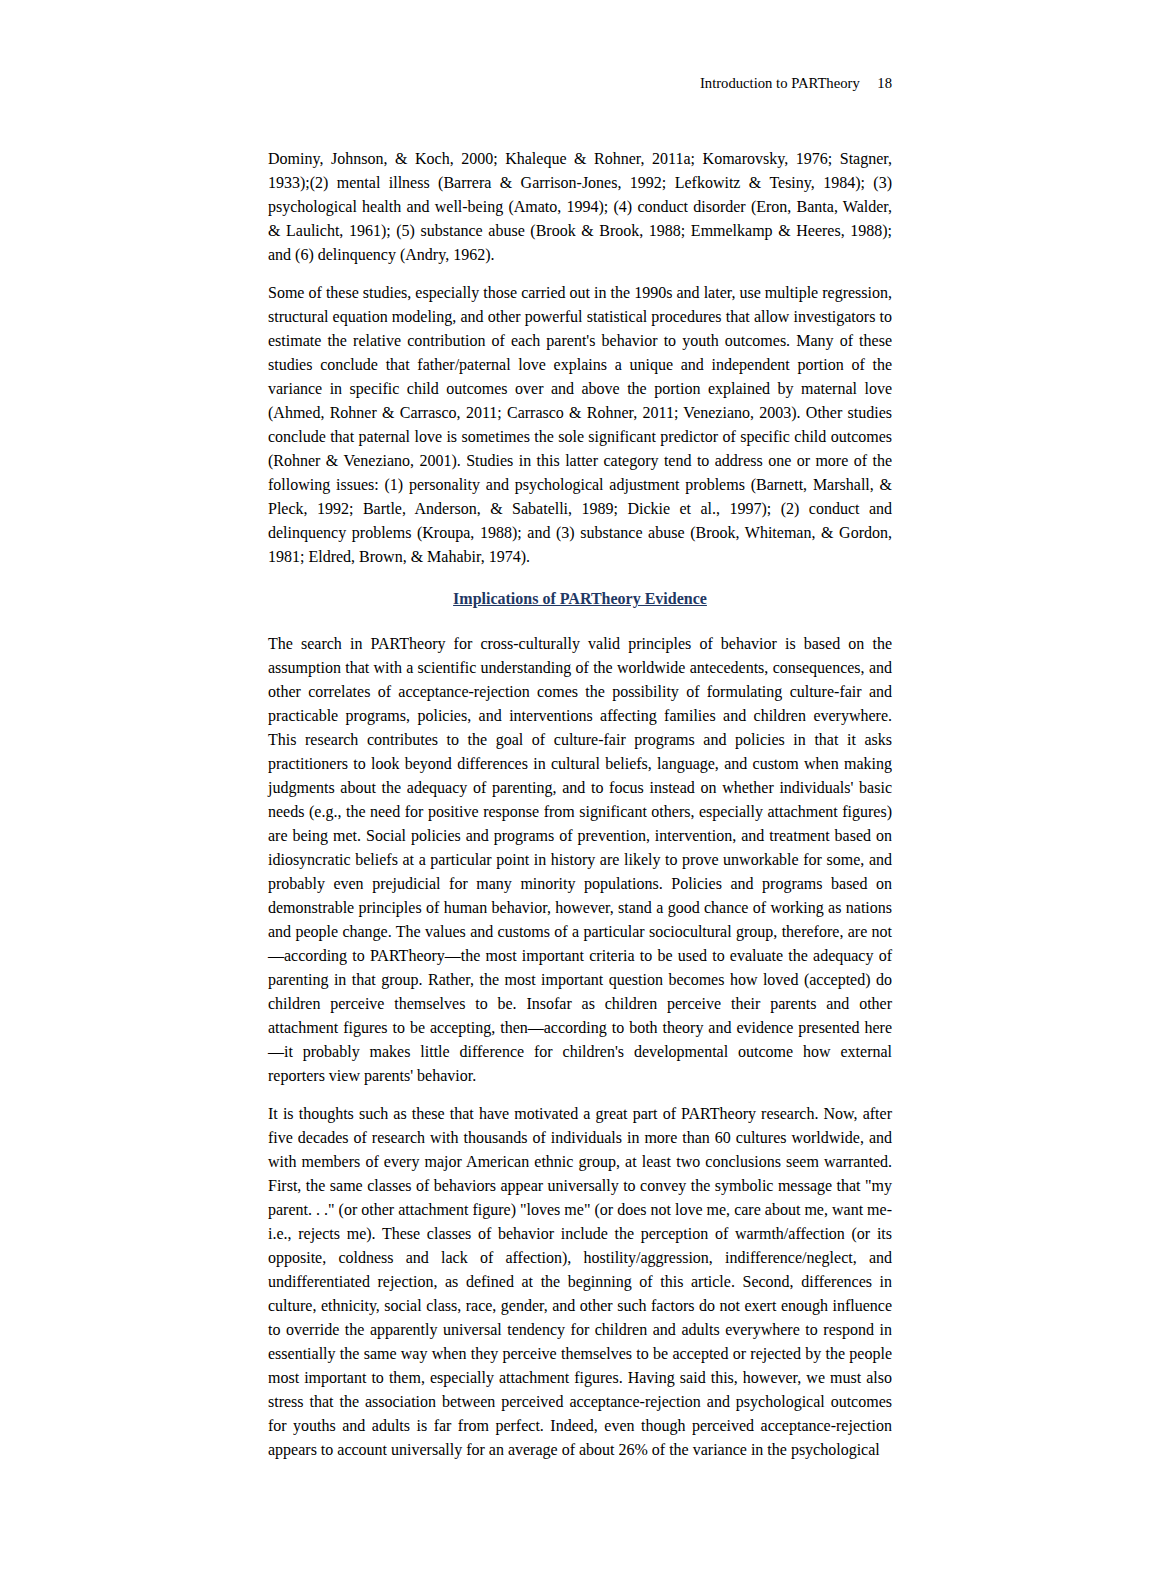Introduction to PARTheory 18
Dominy, Johnson, & Koch, 2000; Khaleque & Rohner, 2011a; Komarovsky, 1976; Stagner, 1933);(2) mental illness (Barrera & Garrison-Jones, 1992; Lefkowitz & Tesiny, 1984); (3) psychological health and well-being (Amato, 1994); (4) conduct disorder (Eron, Banta, Walder, & Laulicht, 1961); (5) substance abuse (Brook & Brook, 1988; Emmelkamp & Heeres, 1988); and (6) delinquency (Andry, 1962).
Some of these studies, especially those carried out in the 1990s and later, use multiple regression, structural equation modeling, and other powerful statistical procedures that allow investigators to estimate the relative contribution of each parent's behavior to youth outcomes. Many of these studies conclude that father/paternal love explains a unique and independent portion of the variance in specific child outcomes over and above the portion explained by maternal love (Ahmed, Rohner & Carrasco, 2011; Carrasco & Rohner, 2011; Veneziano, 2003). Other studies conclude that paternal love is sometimes the sole significant predictor of specific child outcomes (Rohner & Veneziano, 2001). Studies in this latter category tend to address one or more of the following issues: (1) personality and psychological adjustment problems (Barnett, Marshall, & Pleck, 1992; Bartle, Anderson, & Sabatelli, 1989; Dickie et al., 1997); (2) conduct and delinquency problems (Kroupa, 1988); and (3) substance abuse (Brook, Whiteman, & Gordon, 1981; Eldred, Brown, & Mahabir, 1974).
Implications of PARTheory Evidence
The search in PARTheory for cross-culturally valid principles of behavior is based on the assumption that with a scientific understanding of the worldwide antecedents, consequences, and other correlates of acceptance-rejection comes the possibility of formulating culture-fair and practicable programs, policies, and interventions affecting families and children everywhere. This research contributes to the goal of culture-fair programs and policies in that it asks practitioners to look beyond differences in cultural beliefs, language, and custom when making judgments about the adequacy of parenting, and to focus instead on whether individuals' basic needs (e.g., the need for positive response from significant others, especially attachment figures) are being met. Social policies and programs of prevention, intervention, and treatment based on idiosyncratic beliefs at a particular point in history are likely to prove unworkable for some, and probably even prejudicial for many minority populations. Policies and programs based on demonstrable principles of human behavior, however, stand a good chance of working as nations and people change. The values and customs of a particular sociocultural group, therefore, are not—according to PARTheory—the most important criteria to be used to evaluate the adequacy of parenting in that group. Rather, the most important question becomes how loved (accepted) do children perceive themselves to be. Insofar as children perceive their parents and other attachment figures to be accepting, then—according to both theory and evidence presented here—it probably makes little difference for children's developmental outcome how external reporters view parents' behavior.
It is thoughts such as these that have motivated a great part of PARTheory research. Now, after five decades of research with thousands of individuals in more than 60 cultures worldwide, and with members of every major American ethnic group, at least two conclusions seem warranted. First, the same classes of behaviors appear universally to convey the symbolic message that "my parent. . ." (or other attachment figure) "loves me" (or does not love me, care about me, want me-i.e., rejects me). These classes of behavior include the perception of warmth/affection (or its opposite, coldness and lack of affection), hostility/aggression, indifference/neglect, and undifferentiated rejection, as defined at the beginning of this article. Second, differences in culture, ethnicity, social class, race, gender, and other such factors do not exert enough influence to override the apparently universal tendency for children and adults everywhere to respond in essentially the same way when they perceive themselves to be accepted or rejected by the people most important to them, especially attachment figures. Having said this, however, we must also stress that the association between perceived acceptance-rejection and psychological outcomes for youths and adults is far from perfect. Indeed, even though perceived acceptance-rejection appears to account universally for an average of about 26% of the variance in the psychological